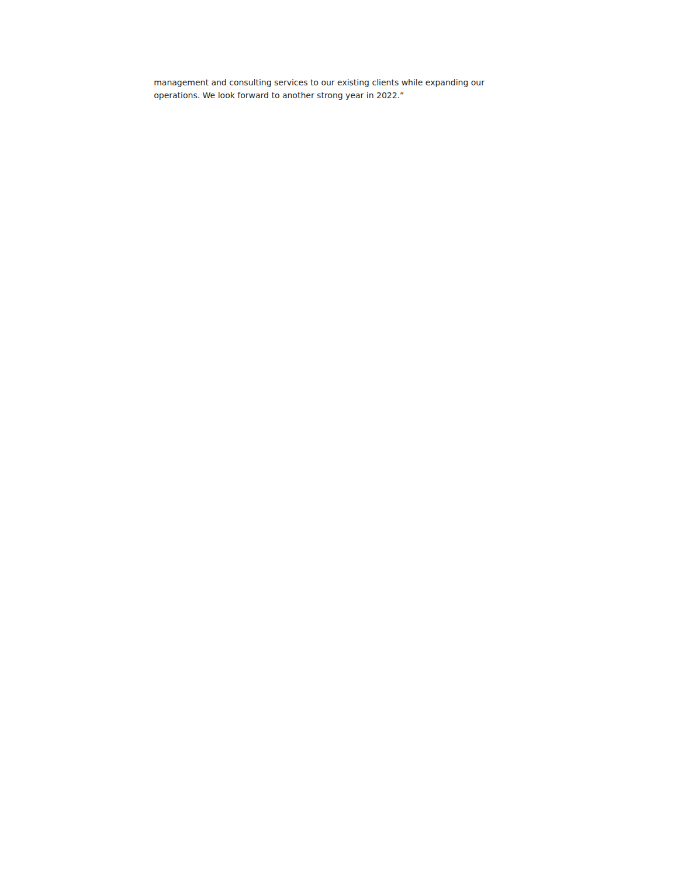management and consulting services to our existing clients while expanding our operations. We look forward to another strong year in 2022.”